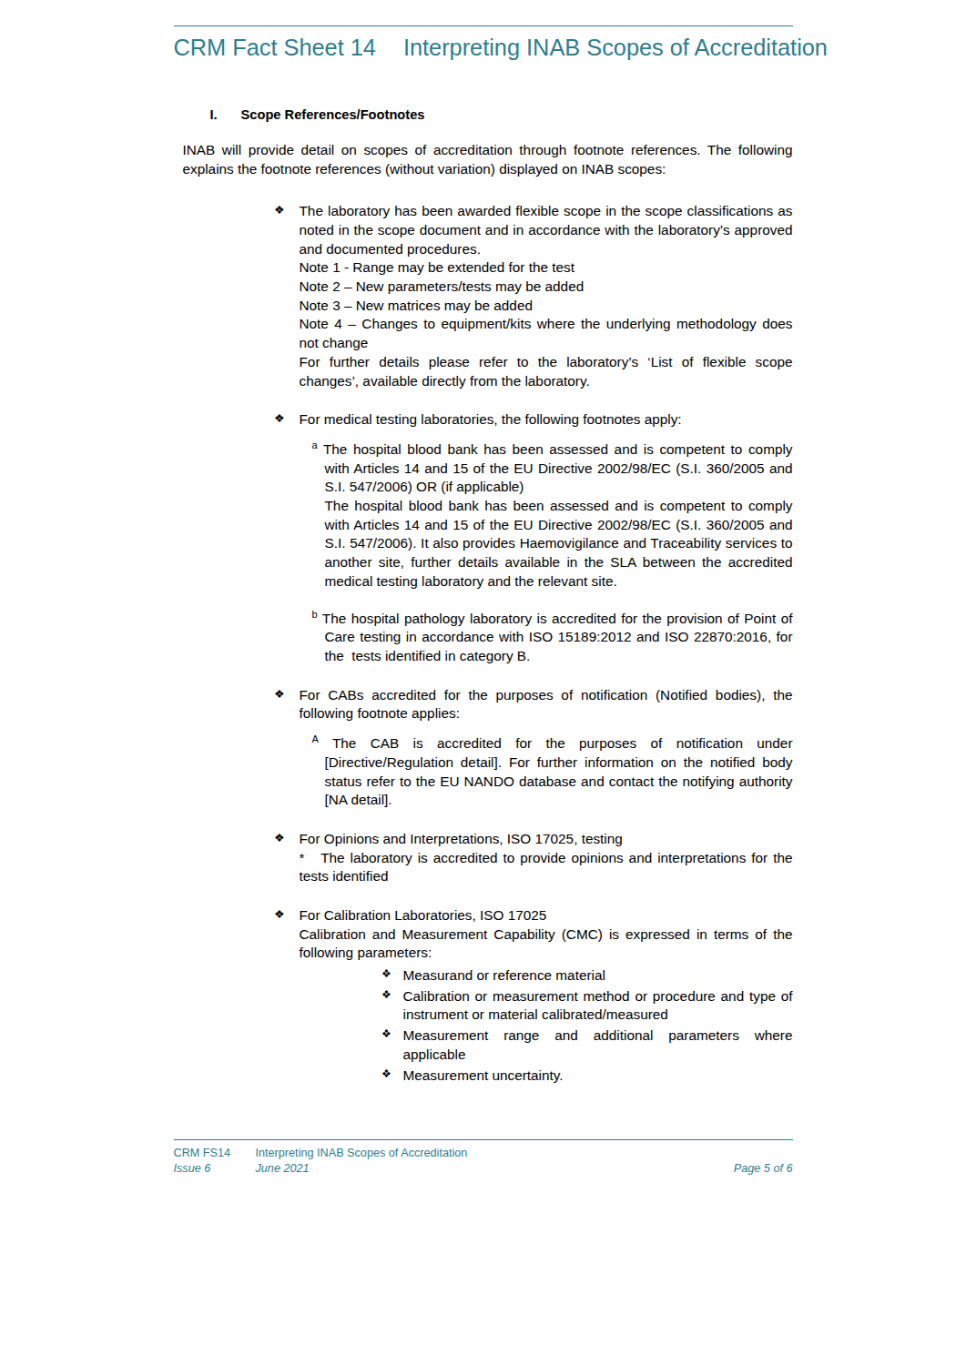CRM Fact Sheet 14 Interpreting INAB Scopes of Accreditation
I. Scope References/Footnotes
INAB will provide detail on scopes of accreditation through footnote references. The following explains the footnote references (without variation) displayed on INAB scopes:
The laboratory has been awarded flexible scope in the scope classifications as noted in the scope document and in accordance with the laboratory’s approved and documented procedures.
Note 1 - Range may be extended for the test
Note 2 – New parameters/tests may be added
Note 3 – New matrices may be added
Note 4 – Changes to equipment/kits where the underlying methodology does not change
For further details please refer to the laboratory’s ‘List of flexible scope changes’, available directly from the laboratory.
For medical testing laboratories, the following footnotes apply:
a The hospital blood bank has been assessed and is competent to comply with Articles 14 and 15 of the EU Directive 2002/98/EC (S.I. 360/2005 and S.I. 547/2006) OR (if applicable)
The hospital blood bank has been assessed and is competent to comply with Articles 14 and 15 of the EU Directive 2002/98/EC (S.I. 360/2005 and S.I. 547/2006). It also provides Haemovigilance and Traceability services to another site, further details available in the SLA between the accredited medical testing laboratory and the relevant site.
b The hospital pathology laboratory is accredited for the provision of Point of Care testing in accordance with ISO 15189:2012 and ISO 22870:2016, for the tests identified in category B.
For CABs accredited for the purposes of notification (Notified bodies), the following footnote applies:
A The CAB is accredited for the purposes of notification under [Directive/Regulation detail]. For further information on the notified body status refer to the EU NANDO database and contact the notifying authority [NA detail].
For Opinions and Interpretations, ISO 17025, testing
* The laboratory is accredited to provide opinions and interpretations for the tests identified
For Calibration Laboratories, ISO 17025
Calibration and Measurement Capability (CMC) is expressed in terms of the following parameters:
Measurand or reference material
Calibration or measurement method or procedure and type of instrument or material calibrated/measured
Measurement range and additional parameters where applicable
Measurement uncertainty.
CRM FS14 Interpreting INAB Scopes of Accreditation
Issue 6 June 2021 Page 5 of 6